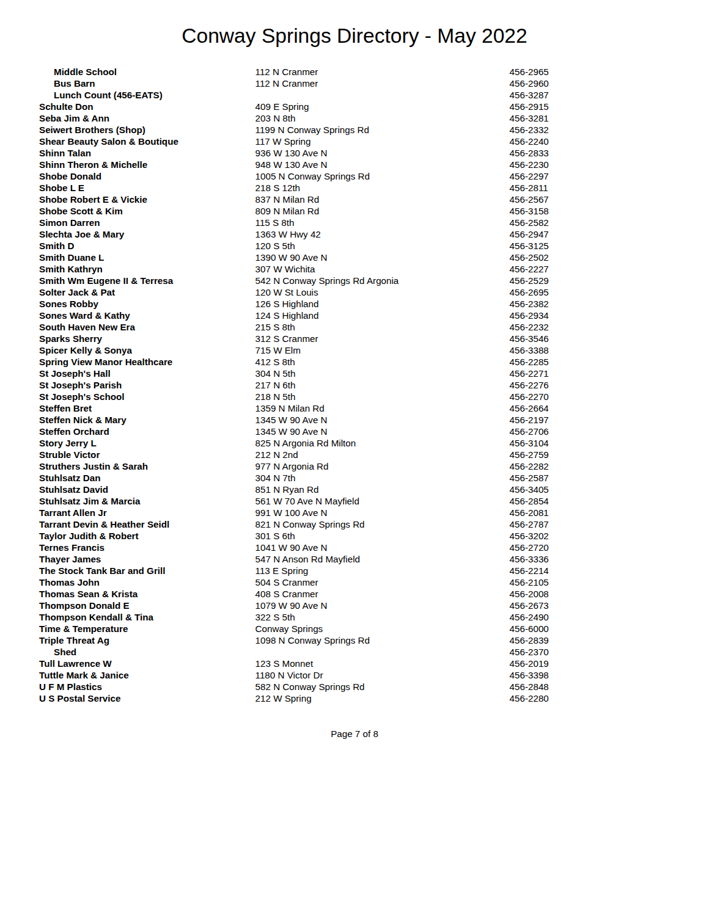Conway Springs Directory - May 2022
| Middle School | 112 N Cranmer | 456-2965 |
| Bus Barn | 112 N Cranmer | 456-2960 |
| Lunch Count (456-EATS) | | 456-3287 |
| Schulte Don | 409 E Spring | 456-2915 |
| Seba Jim & Ann | 203 N 8th | 456-3281 |
| Seiwert Brothers (Shop) | 1199 N Conway Springs Rd | 456-2332 |
| Shear Beauty Salon & Boutique | 117 W Spring | 456-2240 |
| Shinn Talan | 936 W 130 Ave N | 456-2833 |
| Shinn Theron & Michelle | 948 W 130 Ave N | 456-2230 |
| Shobe Donald | 1005 N Conway Springs Rd | 456-2297 |
| Shobe L E | 218 S 12th | 456-2811 |
| Shobe Robert E & Vickie | 837 N Milan Rd | 456-2567 |
| Shobe Scott & Kim | 809 N Milan Rd | 456-3158 |
| Simon Darren | 115 S 8th | 456-2582 |
| Slechta Joe & Mary | 1363 W Hwy 42 | 456-2947 |
| Smith D | 120 S 5th | 456-3125 |
| Smith Duane L | 1390 W 90 Ave N | 456-2502 |
| Smith Kathryn | 307 W Wichita | 456-2227 |
| Smith Wm Eugene II & Terresa | 542 N Conway Springs Rd Argonia | 456-2529 |
| Solter Jack & Pat | 120 W St Louis | 456-2695 |
| Sones Robby | 126 S Highland | 456-2382 |
| Sones Ward & Kathy | 124 S Highland | 456-2934 |
| South Haven New Era | 215 S 8th | 456-2232 |
| Sparks Sherry | 312 S Cranmer | 456-3546 |
| Spicer Kelly & Sonya | 715 W Elm | 456-3388 |
| Spring View Manor Healthcare | 412 S 8th | 456-2285 |
| St Joseph's Hall | 304 N 5th | 456-2271 |
| St Joseph's Parish | 217 N 6th | 456-2276 |
| St Joseph's School | 218 N 5th | 456-2270 |
| Steffen Bret | 1359 N Milan Rd | 456-2664 |
| Steffen Nick & Mary | 1345 W 90 Ave N | 456-2197 |
| Steffen Orchard | 1345 W 90 Ave N | 456-2706 |
| Story Jerry L | 825 N Argonia Rd Milton | 456-3104 |
| Struble Victor | 212 N 2nd | 456-2759 |
| Struthers Justin & Sarah | 977 N Argonia Rd | 456-2282 |
| Stuhlsatz Dan | 304 N 7th | 456-2587 |
| Stuhlsatz David | 851 N Ryan Rd | 456-3405 |
| Stuhlsatz Jim & Marcia | 561 W 70 Ave N Mayfield | 456-2854 |
| Tarrant Allen Jr | 991 W 100 Ave N | 456-2081 |
| Tarrant Devin & Heather Seidl | 821 N Conway Springs Rd | 456-2787 |
| Taylor Judith & Robert | 301 S 6th | 456-3202 |
| Ternes Francis | 1041 W 90 Ave N | 456-2720 |
| Thayer James | 547 N Anson Rd Mayfield | 456-3336 |
| The Stock Tank Bar and Grill | 113 E Spring | 456-2214 |
| Thomas John | 504 S Cranmer | 456-2105 |
| Thomas Sean & Krista | 408 S Cranmer | 456-2008 |
| Thompson Donald E | 1079 W 90 Ave N | 456-2673 |
| Thompson Kendall & Tina | 322 S 5th | 456-2490 |
| Time & Temperature | Conway Springs | 456-6000 |
| Triple Threat Ag | 1098 N Conway Springs Rd | 456-2839 |
| Shed | | 456-2370 |
| Tull Lawrence W | 123 S Monnet | 456-2019 |
| Tuttle Mark & Janice | 1180 N Victor Dr | 456-3398 |
| U F M Plastics | 582 N Conway Springs Rd | 456-2848 |
| U S Postal Service | 212 W Spring | 456-2280 |
Page 7 of 8